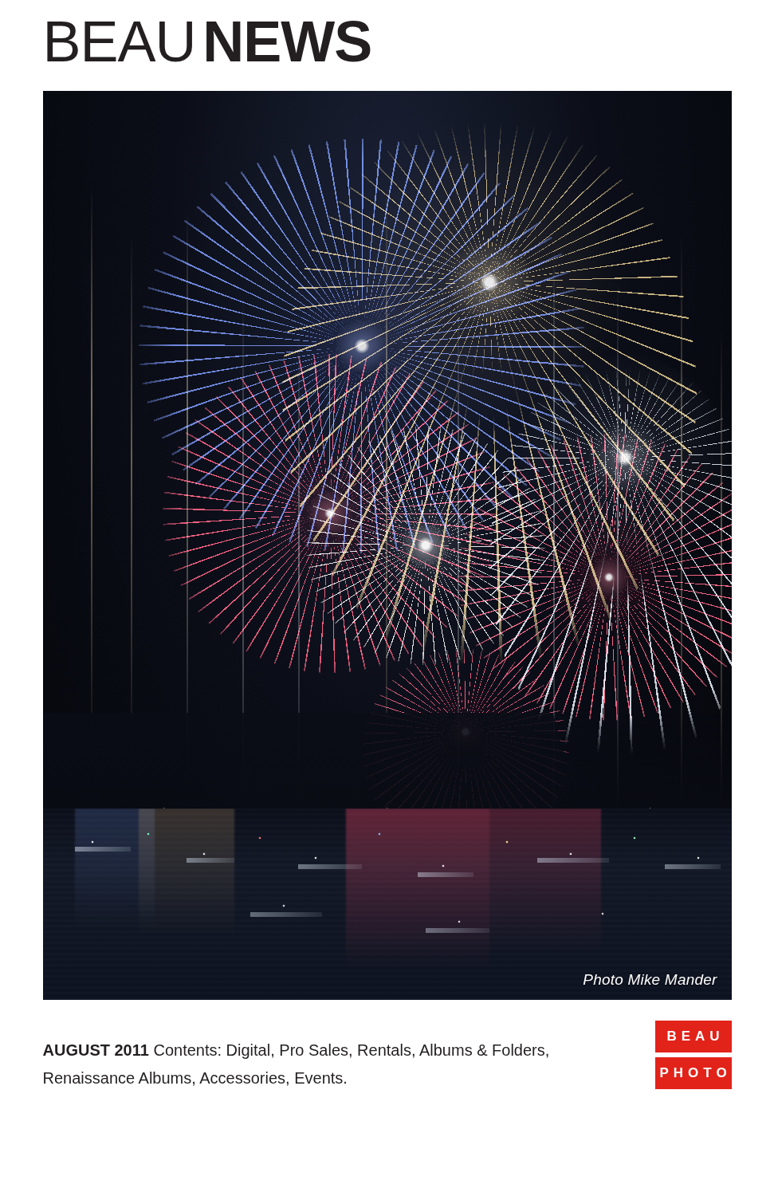BEAU NEWS
Photo Mike Mander
AUGUST 2011 Contents: Digital, Pro Sales, Rentals, Albums & Folders, Renaissance Albums, Accessories, Events.
BEAU
PHOTO